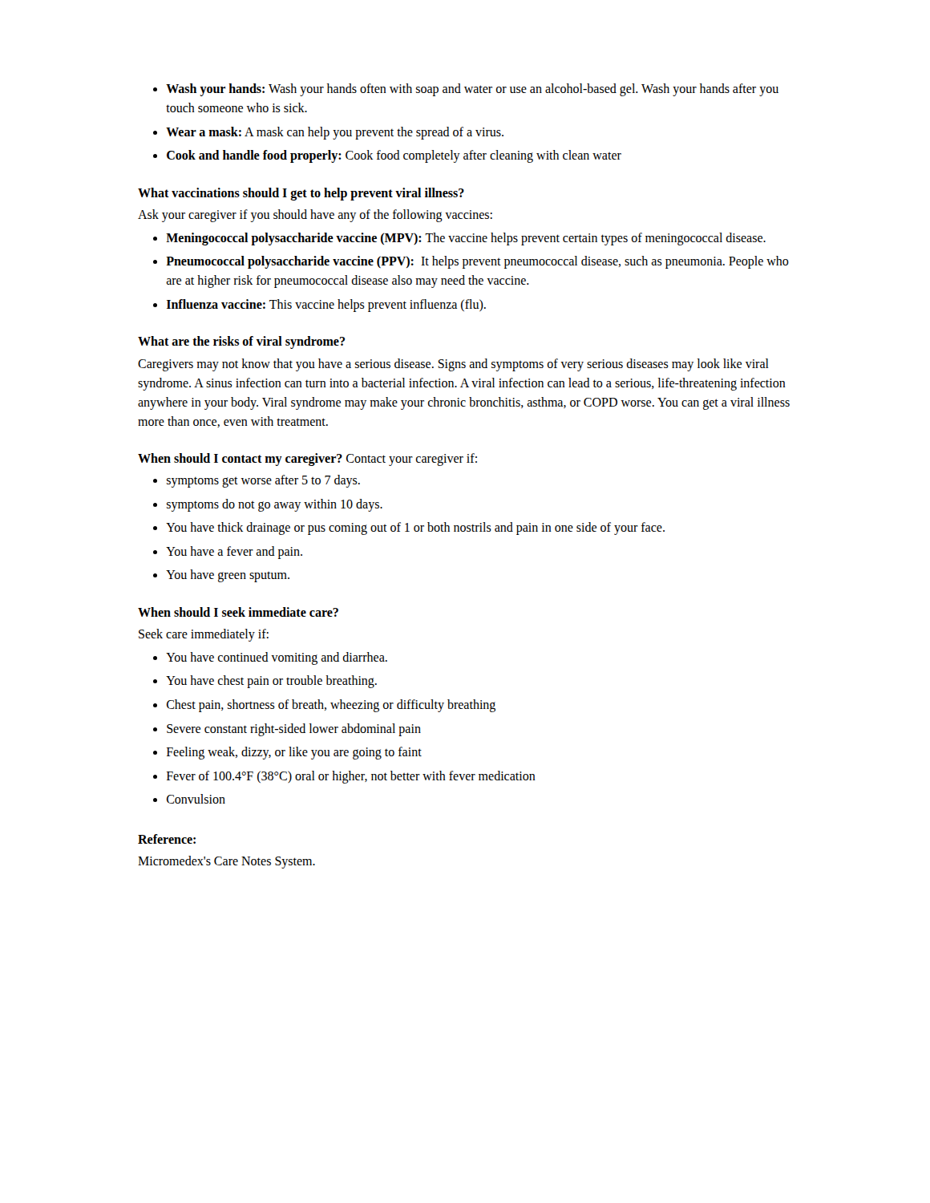Wash your hands: Wash your hands often with soap and water or use an alcohol-based gel. Wash your hands after you touch someone who is sick.
Wear a mask: A mask can help you prevent the spread of a virus.
Cook and handle food properly: Cook food completely after cleaning with clean water
What vaccinations should I get to help prevent viral illness?
Ask your caregiver if you should have any of the following vaccines:
Meningococcal polysaccharide vaccine (MPV): The vaccine helps prevent certain types of meningococcal disease.
Pneumococcal polysaccharide vaccine (PPV): It helps prevent pneumococcal disease, such as pneumonia. People who are at higher risk for pneumococcal disease also may need the vaccine.
Influenza vaccine: This vaccine helps prevent influenza (flu).
What are the risks of viral syndrome?
Caregivers may not know that you have a serious disease. Signs and symptoms of very serious diseases may look like viral syndrome. A sinus infection can turn into a bacterial infection. A viral infection can lead to a serious, life-threatening infection anywhere in your body. Viral syndrome may make your chronic bronchitis, asthma, or COPD worse. You can get a viral illness more than once, even with treatment.
When should I contact my caregiver? Contact your caregiver if:
symptoms get worse after 5 to 7 days.
symptoms do not go away within 10 days.
You have thick drainage or pus coming out of 1 or both nostrils and pain in one side of your face.
You have a fever and pain.
You have green sputum.
When should I seek immediate care?
Seek care immediately if:
You have continued vomiting and diarrhea.
You have chest pain or trouble breathing.
Chest pain, shortness of breath, wheezing or difficulty breathing
Severe constant right-sided lower abdominal pain
Feeling weak, dizzy, or like you are going to faint
Fever of 100.4°F (38°C) oral or higher, not better with fever medication
Convulsion
Reference:
Micromedex's Care Notes System.